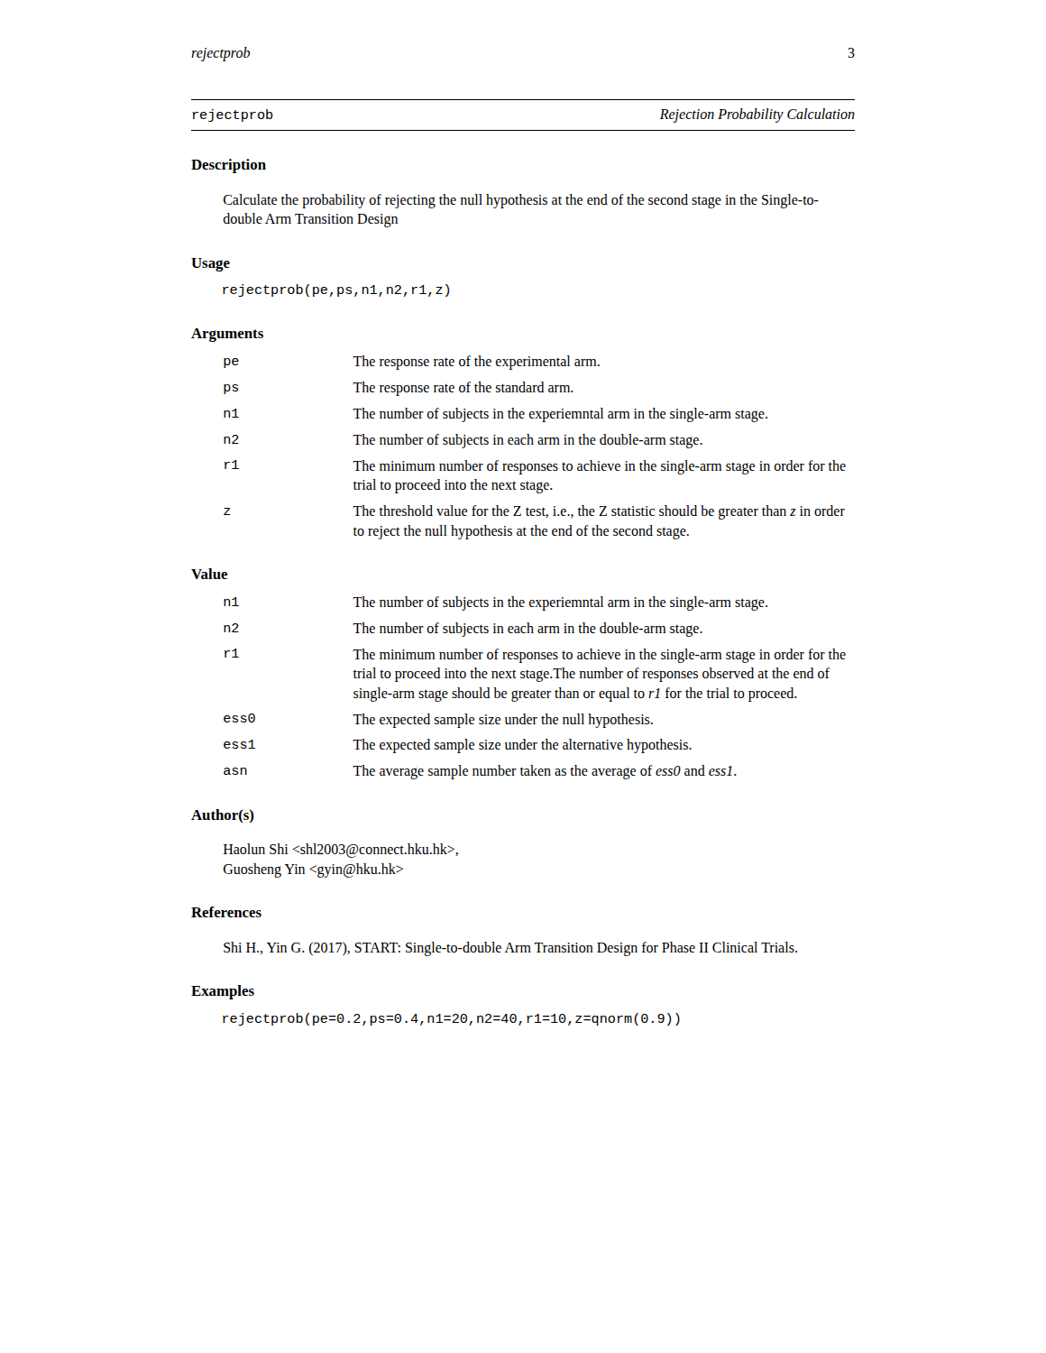rejectprob 3
rejectprob Rejection Probability Calculation
Description
Calculate the probability of rejecting the null hypothesis at the end of the second stage in the Single-to-double Arm Transition Design
Usage
rejectprob(pe,ps,n1,n2,r1,z)
Arguments
pe
The response rate of the experimental arm.
ps
The response rate of the standard arm.
n1
The number of subjects in the experiemntal arm in the single-arm stage.
n2
The number of subjects in each arm in the double-arm stage.
r1
The minimum number of responses to achieve in the single-arm stage in order for the trial to proceed into the next stage.
z
The threshold value for the Z test, i.e., the Z statistic should be greater than z in order to reject the null hypothesis at the end of the second stage.
Value
n1
The number of subjects in the experiemntal arm in the single-arm stage.
n2
The number of subjects in each arm in the double-arm stage.
r1
The minimum number of responses to achieve in the single-arm stage in order for the trial to proceed into the next stage.The number of responses observed at the end of single-arm stage should be greater than or equal to r1 for the trial to proceed.
ess0
The expected sample size under the null hypothesis.
ess1
The expected sample size under the alternative hypothesis.
asn
The average sample number taken as the average of ess0 and ess1.
Author(s)
Haolun Shi <shl2003@connect.hku.hk>,
Guosheng Yin <gyin@hku.hk>
References
Shi H., Yin G. (2017), START: Single-to-double Arm Transition Design for Phase II Clinical Trials.
Examples
rejectprob(pe=0.2,ps=0.4,n1=20,n2=40,r1=10,z=qnorm(0.9))